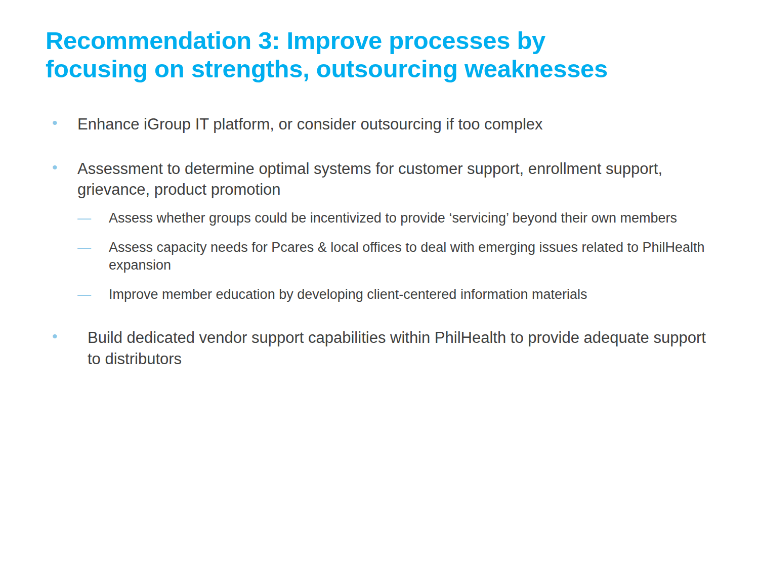Recommendation 3: Improve processes by
focusing on strengths, outsourcing weaknesses
Enhance iGroup IT platform, or consider outsourcing if too complex
Assessment to determine optimal systems for customer support, enrollment support, grievance, product promotion
Assess whether groups could be incentivized to provide ‘servicing’ beyond their own members
Assess capacity needs for Pcares & local offices to deal with emerging issues related to PhilHealth expansion
Improve member education by developing client-centered information materials
Build dedicated vendor support capabilities within PhilHealth to provide adequate support to distributors